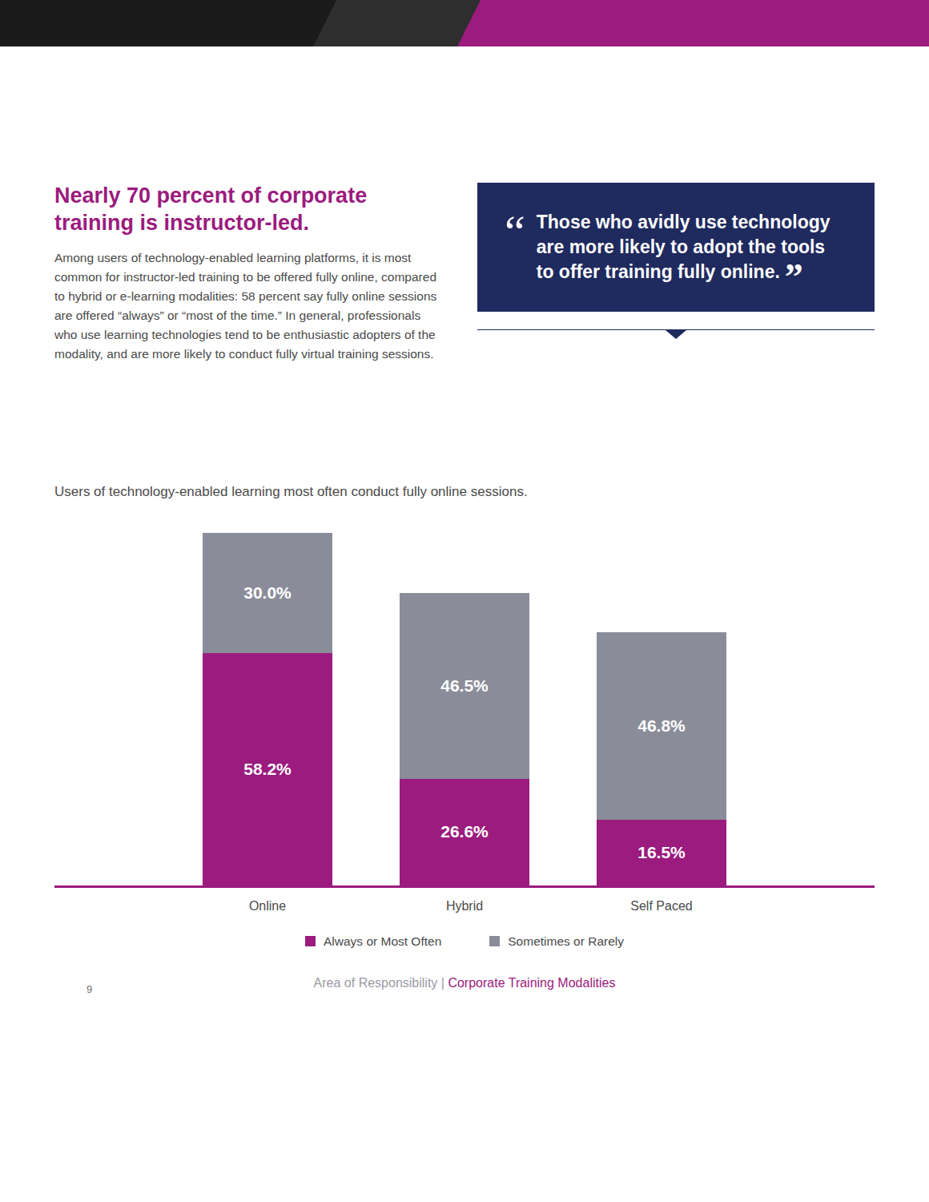Nearly 70 percent of corporate
training is instructor-led.
Among users of technology-enabled learning platforms, it is most common for instructor-led training to be offered fully online, compared to hybrid or e-learning modalities: 58 percent say fully online sessions are offered “always” or “most of the time.” In general, professionals who use learning technologies tend to be enthusiastic adopters of the modality, and are more likely to conduct fully virtual training sessions.
“
Those who avidly use technology are more likely to adopt the tools to offer training fully online.”
Users of technology-enabled learning most often conduct fully online sessions.
30.0%
58.2%
46.5%
26.6%
46.8%
16.5%
Online Hybrid Self Paced
Always or Most Often
Sometimes or Rarely
Area of Responsibility | Corporate Training Modalities
9